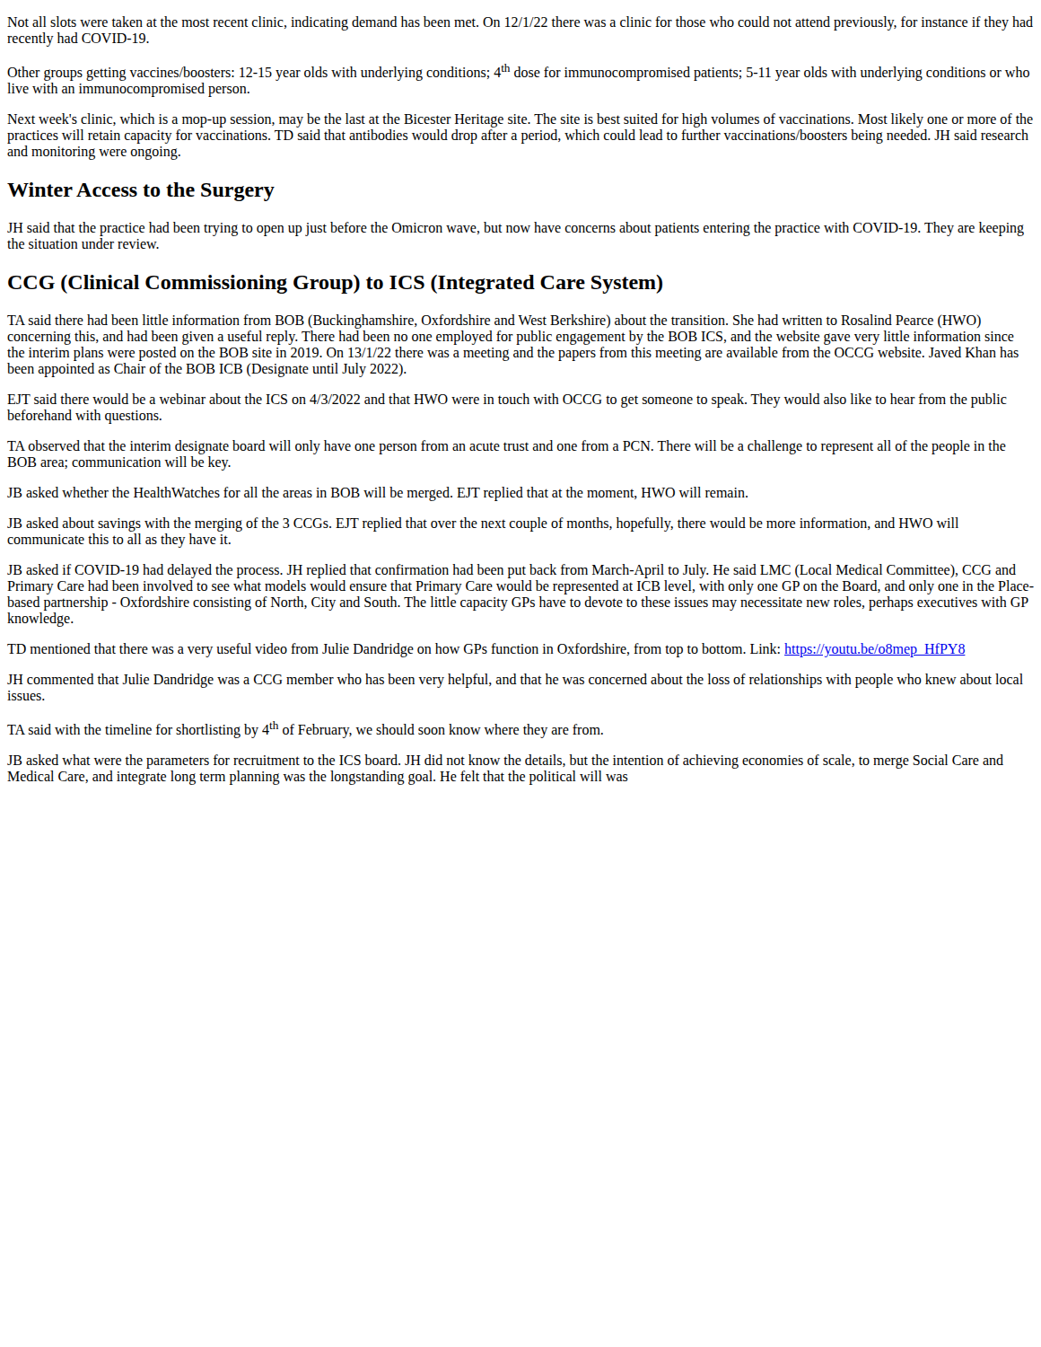Not all slots were taken at the most recent clinic, indicating demand has been met. On 12/1/22 there was a clinic for those who could not attend previously, for instance if they had recently had COVID-19.
Other groups getting vaccines/boosters: 12-15 year olds with underlying conditions; 4th dose for immunocompromised patients; 5-11 year olds with underlying conditions or who live with an immunocompromised person.
Next week's clinic, which is a mop-up session, may be the last at the Bicester Heritage site. The site is best suited for high volumes of vaccinations. Most likely one or more of the practices will retain capacity for vaccinations. TD said that antibodies would drop after a period, which could lead to further vaccinations/boosters being needed. JH said research and monitoring were ongoing.
Winter Access to the Surgery
JH said that the practice had been trying to open up just before the Omicron wave, but now have concerns about patients entering the practice with COVID-19. They are keeping the situation under review.
CCG (Clinical Commissioning Group) to ICS (Integrated Care System)
TA said there had been little information from BOB (Buckinghamshire, Oxfordshire and West Berkshire) about the transition. She had written to Rosalind Pearce (HWO) concerning this, and had been given a useful reply. There had been no one employed for public engagement by the BOB ICS, and the website gave very little information since the interim plans were posted on the BOB site in 2019. On 13/1/22 there was a meeting and the papers from this meeting are available from the OCCG website. Javed Khan has been appointed as Chair of the BOB ICB (Designate until July 2022).
EJT said there would be a webinar about the ICS on 4/3/2022 and that HWO were in touch with OCCG to get someone to speak. They would also like to hear from the public beforehand with questions.
TA observed that the interim designate board will only have one person from an acute trust and one from a PCN. There will be a challenge to represent all of the people in the BOB area; communication will be key.
JB asked whether the HealthWatches for all the areas in BOB will be merged. EJT replied that at the moment, HWO will remain.
JB asked about savings with the merging of the 3 CCGs. EJT replied that over the next couple of months, hopefully, there would be more information, and HWO will communicate this to all as they have it.
JB asked if COVID-19 had delayed the process. JH replied that confirmation had been put back from March-April to July. He said LMC (Local Medical Committee), CCG and Primary Care had been involved to see what models would ensure that Primary Care would be represented at ICB level, with only one GP on the Board, and only one in the Place-based partnership - Oxfordshire consisting of North, City and South. The little capacity GPs have to devote to these issues may necessitate new roles, perhaps executives with GP knowledge.
TD mentioned that there was a very useful video from Julie Dandridge on how GPs function in Oxfordshire, from top to bottom. Link: https://youtu.be/o8mep_HfPY8
JH commented that Julie Dandridge was a CCG member who has been very helpful, and that he was concerned about the loss of relationships with people who knew about local issues.
TA said with the timeline for shortlisting by 4th of February, we should soon know where they are from.
JB asked what were the parameters for recruitment to the ICS board. JH did not know the details, but the intention of achieving economies of scale, to merge Social Care and Medical Care, and integrate long term planning was the longstanding goal. He felt that the political will was